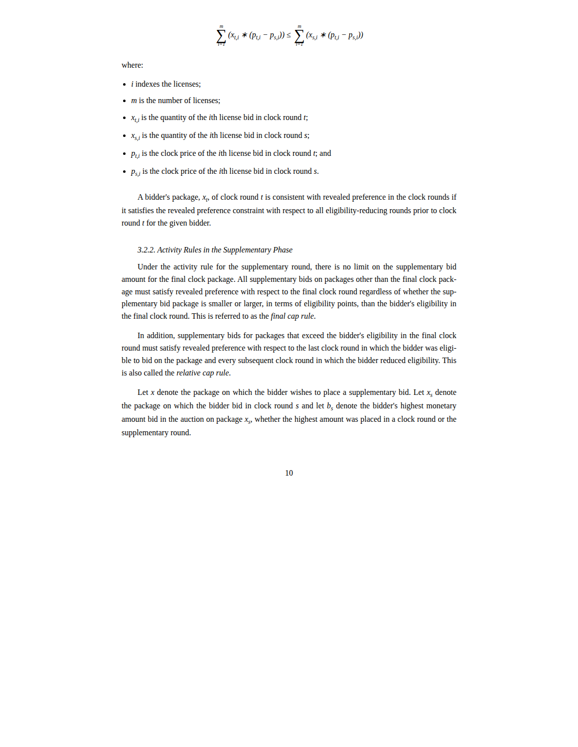m∑i=1(xt,i ∗ (pt,i − ps,i)) ≤ m∑i=1(xs,i ∗ (pt,i − ps,i))
where:
i indexes the licenses;
m is the number of licenses;
xt,i is the quantity of the ith license bid in clock round t;
xs,i is the quantity of the ith license bid in clock round s;
pt,i is the clock price of the ith license bid in clock round t; and
ps,i is the clock price of the ith license bid in clock round s.
A bidder's package, xt, of clock round t is consistent with revealed preference in the clock rounds if it satisfies the revealed preference constraint with respect to all eligibility-reducing rounds prior to clock round t for the given bidder.
3.2.2. Activity Rules in the Supplementary Phase
Under the activity rule for the supplementary round, there is no limit on the supplementary bid amount for the final clock package. All supplementary bids on packages other than the final clock package must satisfy revealed preference with respect to the final clock round regardless of whether the supplementary bid package is smaller or larger, in terms of eligibility points, than the bidder's eligibility in the final clock round. This is referred to as the final cap rule.
In addition, supplementary bids for packages that exceed the bidder's eligibility in the final clock round must satisfy revealed preference with respect to the last clock round in which the bidder was eligible to bid on the package and every subsequent clock round in which the bidder reduced eligibility. This is also called the relative cap rule.
Let x denote the package on which the bidder wishes to place a supplementary bid. Let xs denote the package on which the bidder bid in clock round s and let bs denote the bidder's highest monetary amount bid in the auction on package xs, whether the highest amount was placed in a clock round or the supplementary round.
10